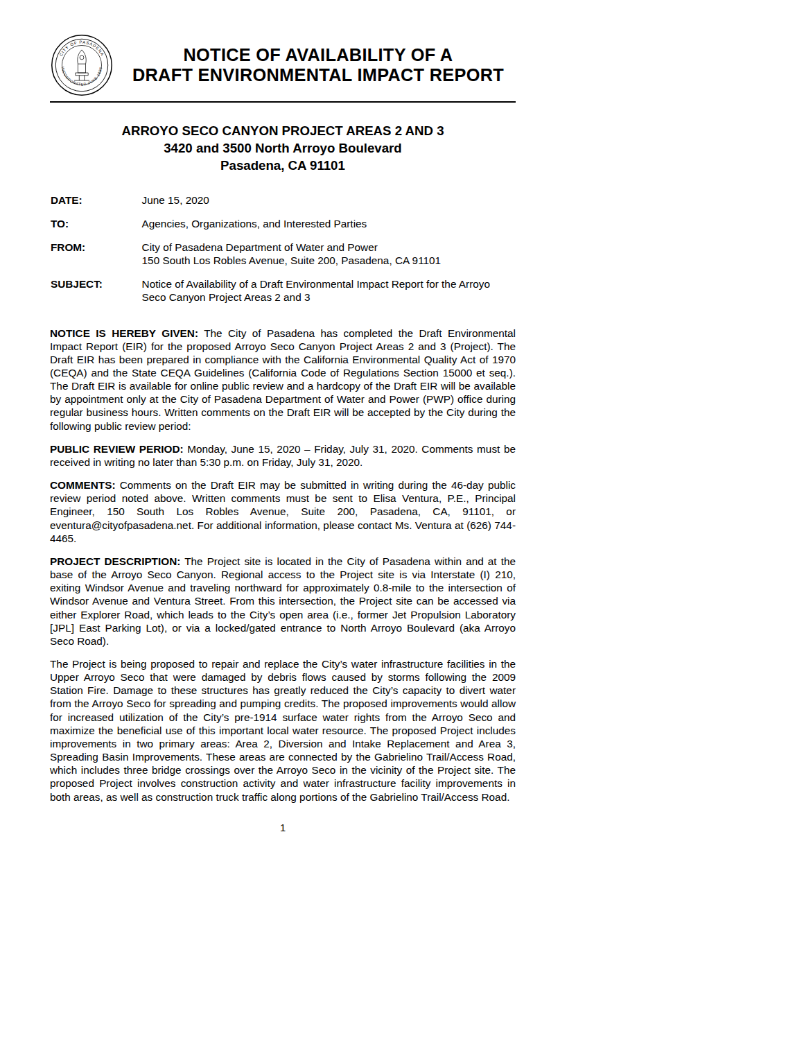CITY OF PASADENA INCORPORATED JUNE 1886
NOTICE OF AVAILABILITY OF A
DRAFT ENVIRONMENTAL IMPACT REPORT
ARROYO SECO CANYON PROJECT AREAS 2 AND 3
3420 and 3500 North Arroyo Boulevard
Pasadena, CA 91101
| DATE: | June 15, 2020 |
| TO: | Agencies, Organizations, and Interested Parties |
| FROM: | City of Pasadena Department of Water and Power 150 South Los Robles Avenue, Suite 200, Pasadena, CA 91101 |
| SUBJECT: | Notice of Availability of a Draft Environmental Impact Report for the Arroyo Seco Canyon Project Areas 2 and 3 |
NOTICE IS HEREBY GIVEN: The City of Pasadena has completed the Draft Environmental Impact Report (EIR) for the proposed Arroyo Seco Canyon Project Areas 2 and 3 (Project). The Draft EIR has been prepared in compliance with the California Environmental Quality Act of 1970 (CEQA) and the State CEQA Guidelines (California Code of Regulations Section 15000 et seq.). The Draft EIR is available for online public review and a hardcopy of the Draft EIR will be available by appointment only at the City of Pasadena Department of Water and Power (PWP) office during regular business hours. Written comments on the Draft EIR will be accepted by the City during the following public review period:
PUBLIC REVIEW PERIOD: Monday, June 15, 2020 – Friday, July 31, 2020. Comments must be received in writing no later than 5:30 p.m. on Friday, July 31, 2020.
COMMENTS: Comments on the Draft EIR may be submitted in writing during the 46-day public review period noted above. Written comments must be sent to Elisa Ventura, P.E., Principal Engineer, 150 South Los Robles Avenue, Suite 200, Pasadena, CA, 91101, or eventura@cityofpasadena.net. For additional information, please contact Ms. Ventura at (626) 744-4465.
PROJECT DESCRIPTION: The Project site is located in the City of Pasadena within and at the base of the Arroyo Seco Canyon. Regional access to the Project site is via Interstate (I) 210, exiting Windsor Avenue and traveling northward for approximately 0.8-mile to the intersection of Windsor Avenue and Ventura Street. From this intersection, the Project site can be accessed via either Explorer Road, which leads to the City’s open area (i.e., former Jet Propulsion Laboratory [JPL] East Parking Lot), or via a locked/gated entrance to North Arroyo Boulevard (aka Arroyo Seco Road).
The Project is being proposed to repair and replace the City’s water infrastructure facilities in the Upper Arroyo Seco that were damaged by debris flows caused by storms following the 2009 Station Fire. Damage to these structures has greatly reduced the City’s capacity to divert water from the Arroyo Seco for spreading and pumping credits. The proposed improvements would allow for increased utilization of the City’s pre-1914 surface water rights from the Arroyo Seco and maximize the beneficial use of this important local water resource. The proposed Project includes improvements in two primary areas: Area 2, Diversion and Intake Replacement and Area 3, Spreading Basin Improvements. These areas are connected by the Gabrielino Trail/Access Road, which includes three bridge crossings over the Arroyo Seco in the vicinity of the Project site. The proposed Project involves construction activity and water infrastructure facility improvements in both areas, as well as construction truck traffic along portions of the Gabrielino Trail/Access Road.
1